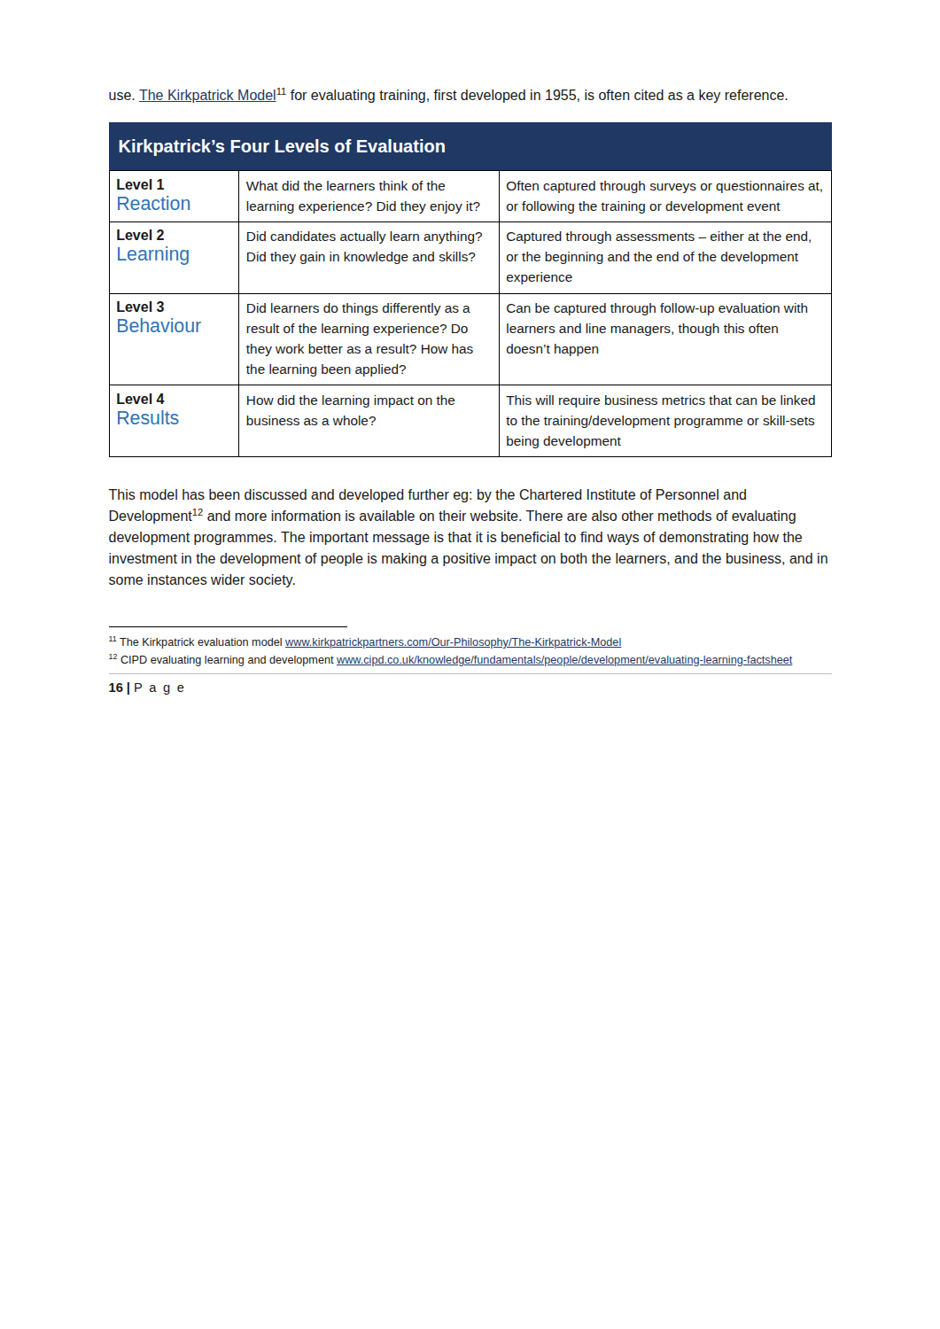use. The Kirkpatrick Model11 for evaluating training, first developed in 1955, is often cited as a key reference.
Kirkpatrick’s Four Levels of Evaluation
| Level 1 Reaction | What did the learners think of the learning experience? Did they enjoy it? | Often captured through surveys or questionnaires at, or following the training or development event |
| Level 2 Learning | Did candidates actually learn anything? Did they gain in knowledge and skills? | Captured through assessments – either at the end, or the beginning and the end of the development experience |
| Level 3 Behaviour | Did learners do things differently as a result of the learning experience? Do they work better as a result? How has the learning been applied? | Can be captured through follow-up evaluation with learners and line managers, though this often doesn’t happen |
| Level 4 Results | How did the learning impact on the business as a whole? | This will require business metrics that can be linked to the training/development programme or skill-sets being development |
This model has been discussed and developed further eg: by the Chartered Institute of Personnel and Development12 and more information is available on their website. There are also other methods of evaluating development programmes. The important message is that it is beneficial to find ways of demonstrating how the investment in the development of people is making a positive impact on both the learners, and the business, and in some instances wider society.
11 The Kirkpatrick evaluation model www.kirkpatrickpartners.com/Our-Philosophy/The-Kirkpatrick-Model
12 CIPD evaluating learning and development www.cipd.co.uk/knowledge/fundamentals/people/development/evaluating-learning-factsheet
16 | P a g e